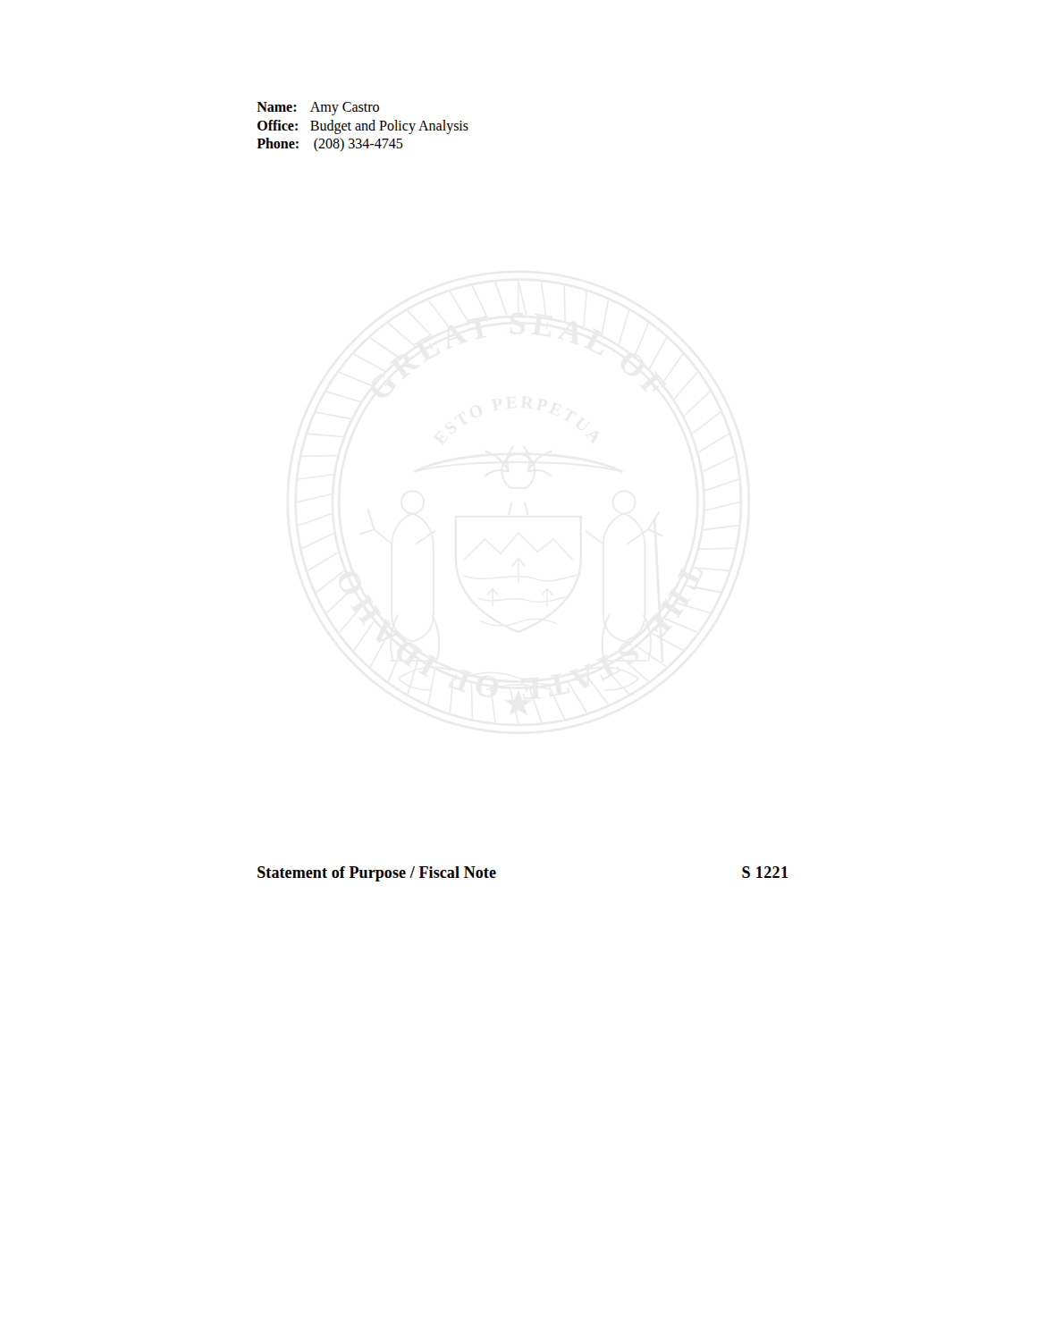| Name: | Amy Castro |
| Office: | Budget and Policy Analysis |
| Phone: | (208) 334-4745 |
GREAT SEAL OF THE STATE OF IDAHO ESTO PERPETUA
Statement of Purpose / Fiscal Note S 1221